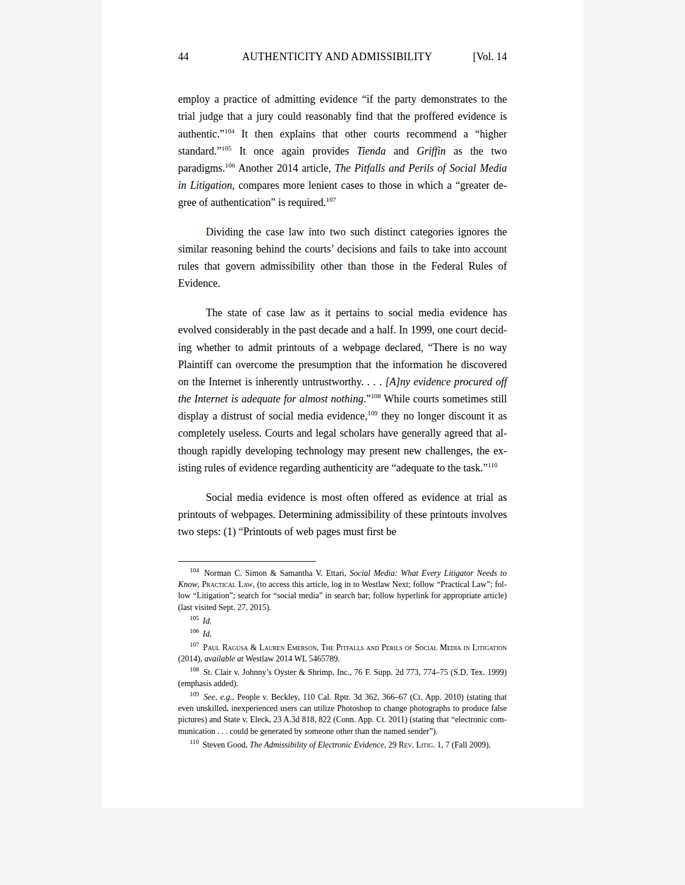44
AUTHENTICITY AND ADMISSIBILITY
[Vol. 14
employ a practice of admitting evidence “if the party demonstrates to the trial judge that a jury could reasonably find that the proffered evidence is authentic.”104 It then explains that other courts recommend a “higher standard.”105 It once again provides Tienda and Griffin as the two paradigms.106 Another 2014 article, The Pitfalls and Perils of Social Media in Litigation, compares more lenient cases to those in which a “greater degree of authentication” is required.107
Dividing the case law into two such distinct categories ignores the similar reasoning behind the courts’ decisions and fails to take into account rules that govern admissibility other than those in the Federal Rules of Evidence.
The state of case law as it pertains to social media evidence has evolved considerably in the past decade and a half. In 1999, one court deciding whether to admit printouts of a webpage declared, “There is no way Plaintiff can overcome the presumption that the information he discovered on the Internet is inherently untrustworthy. . . . [A]ny evidence procured off the Internet is adequate for almost nothing.”108 While courts sometimes still display a distrust of social media evidence,109 they no longer discount it as completely useless. Courts and legal scholars have generally agreed that although rapidly developing technology may present new challenges, the existing rules of evidence regarding authenticity are “adequate to the task.”110
Social media evidence is most often offered as evidence at trial as printouts of webpages. Determining admissibility of these printouts involves two steps: (1) “Printouts of web pages must first be
104 Norman C. Simon & Samantha V. Ettari, Social Media: What Every Litigator Needs to Know, Practical Law, (to access this article, log in to Westlaw Next; follow “Practical Law”; follow “Litigation”; search for “social media” in search bar; follow hyperlink for appropriate article) (last visited Sept. 27, 2015).
105 Id.
106 Id.
107 Paul Ragusa & Lauren Emerson, The Pitfalls and Perils of Social Media in Litigation (2014), available at Westlaw 2014 WL 5465789.
108 St. Clair v. Johnny’s Oyster & Shrimp, Inc., 76 F. Supp. 2d 773, 774–75 (S.D. Tex. 1999) (emphasis added).
109 See, e.g., People v. Beckley, 110 Cal. Rptr. 3d 362, 366–67 (Ct. App. 2010) (stating that even unskilled, inexperienced users can utilize Photoshop to change photographs to produce false pictures) and State v. Eleck, 23 A.3d 818, 822 (Conn. App. Ct. 2011) (stating that “electronic communication . . . could be generated by someone other than the named sender”).
110 Steven Good, The Admissibility of Electronic Evidence, 29 Rev. Litig. 1, 7 (Fall 2009).